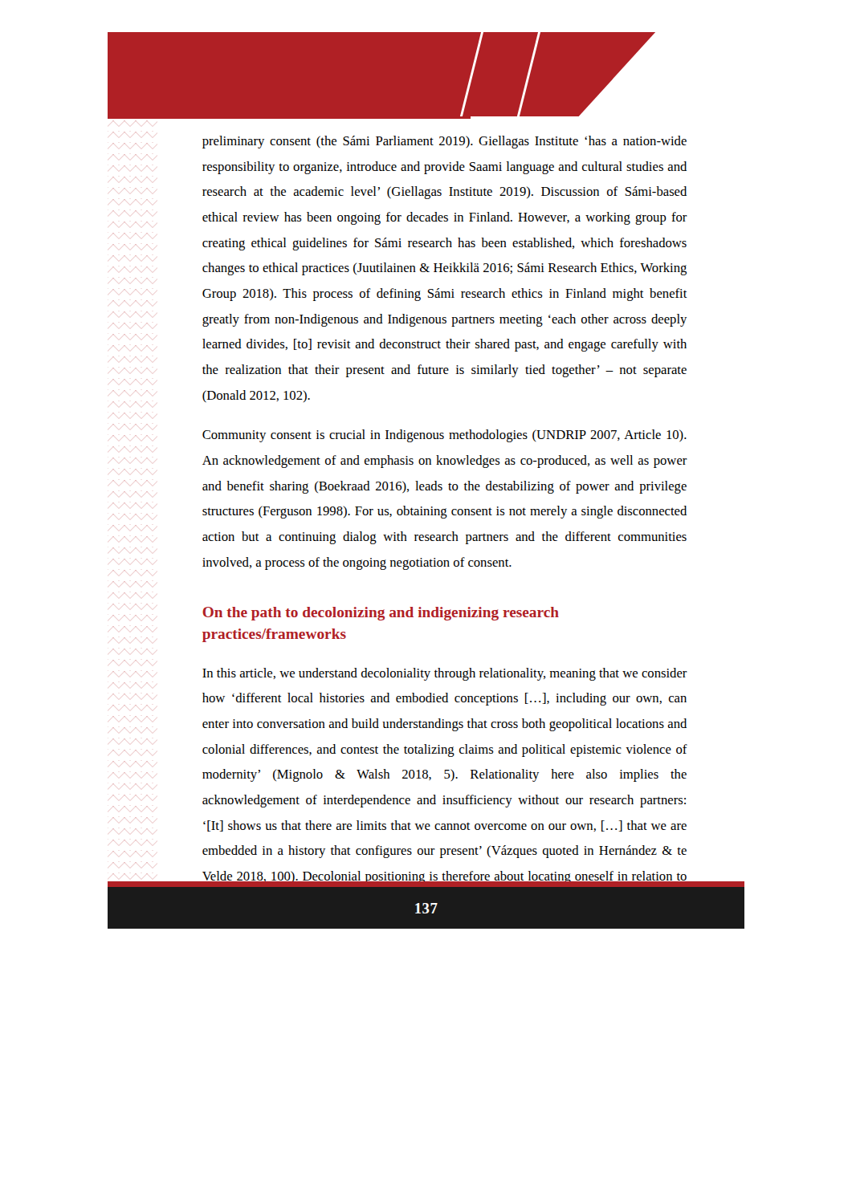preliminary consent (the Sámi Parliament 2019). Giellagas Institute ‘has a nation-wide responsibility to organize, introduce and provide Saami language and cultural studies and research at the academic level’ (Giellagas Institute 2019). Discussion of Sámi-based ethical review has been ongoing for decades in Finland. However, a working group for creating ethical guidelines for Sámi research has been established, which foreshadows changes to ethical practices (Juutilainen & Heikkilä 2016; Sámi Research Ethics, Working Group 2018). This process of defining Sámi research ethics in Finland might benefit greatly from non-Indigenous and Indigenous partners meeting ‘each other across deeply learned divides, [to] revisit and deconstruct their shared past, and engage carefully with the realization that their present and future is similarly tied together’ – not separate (Donald 2012, 102).
Community consent is crucial in Indigenous methodologies (UNDRIP 2007, Article 10). An acknowledgement of and emphasis on knowledges as co-produced, as well as power and benefit sharing (Boekraad 2016), leads to the destabilizing of power and privilege structures (Ferguson 1998). For us, obtaining consent is not merely a single disconnected action but a continuing dialog with research partners and the different communities involved, a process of the ongoing negotiation of consent.
On the path to decolonizing and indigenizing research
practices/frameworks
In this article, we understand decoloniality through relationality, meaning that we consider how ‘different local histories and embodied conceptions […], including our own, can enter into conversation and build understandings that cross both geopolitical locations and colonial differences, and contest the totalizing claims and political epistemic violence of modernity’ (Mignolo & Walsh 2018, 5). Relationality here also implies the acknowledgement of interdependence and insufficiency without our research partners: ‘[It] shows us that there are limits that we cannot overcome on our own, […] that we are embedded in a history that configures our present’ (Vázques quoted in Hernández & te Velde 2018, 100). Decolonial positioning is therefore about locating oneself in relation to others, the Earth, and different temporalities.
137